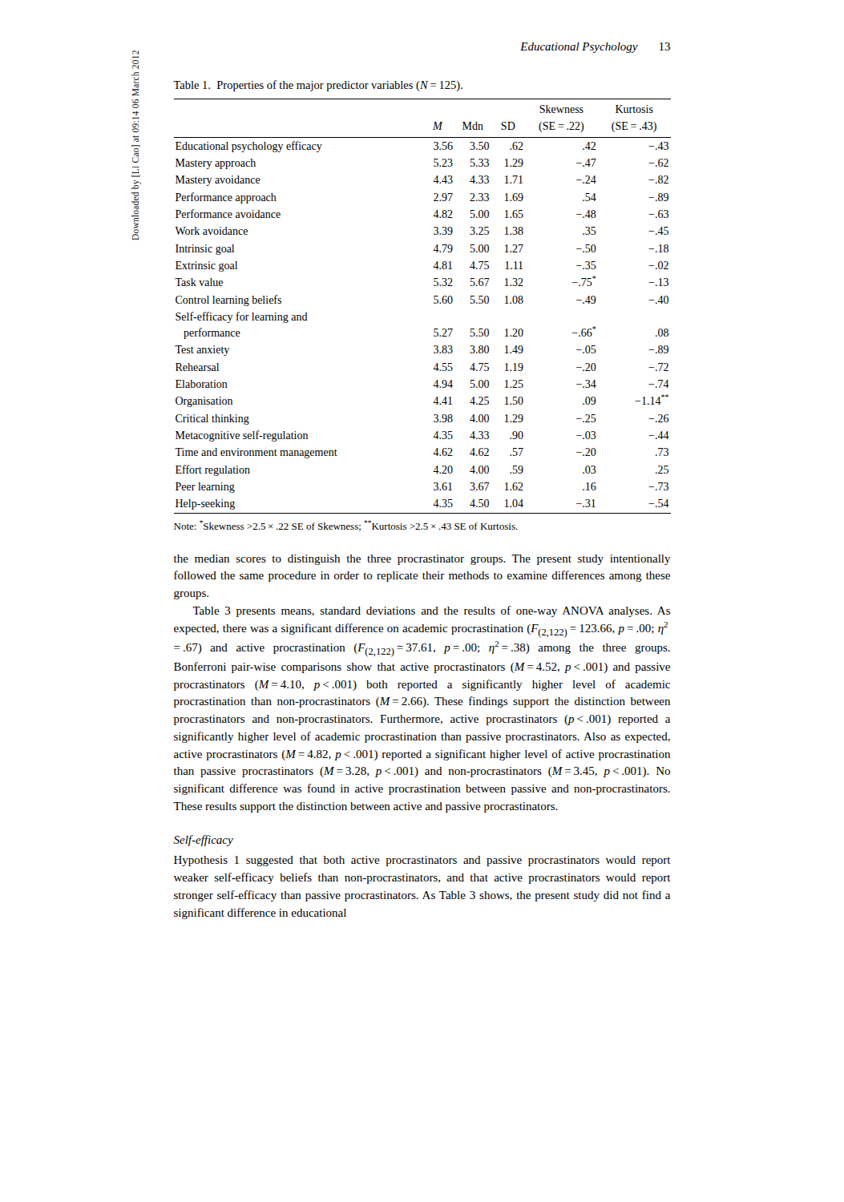Downloaded by [Li Cao] at 09:14 06 March 2012
Educational Psychology 13
Table 1. Properties of the major predictor variables (N = 125).
| | | | | Skewness | Kurtosis |
| --- | --- | --- | --- | --- | --- |
| | M | Mdn | SD | (SE = .22) | (SE = .43) |
| Educational psychology efficacy | 3.56 | 3.50 | .62 | .42 | −.43 |
| Mastery approach | 5.23 | 5.33 | 1.29 | −.47 | −.62 |
| Mastery avoidance | 4.43 | 4.33 | 1.71 | −.24 | −.82 |
| Performance approach | 2.97 | 2.33 | 1.69 | .54 | −.89 |
| Performance avoidance | 4.82 | 5.00 | 1.65 | −.48 | −.63 |
| Work avoidance | 3.39 | 3.25 | 1.38 | .35 | −.45 |
| Intrinsic goal | 4.79 | 5.00 | 1.27 | −.50 | −.18 |
| Extrinsic goal | 4.81 | 4.75 | 1.11 | −.35 | −.02 |
| Task value | 5.32 | 5.67 | 1.32 | −.75 * | −.13 |
| Control learning beliefs | 5.60 | 5.50 | 1.08 | −.49 | −.40 |
| Self-efficacy for learning and performance | 5.27 | 5.50 | 1.20 | −.66 * | .08 |
| Test anxiety | 3.83 | 3.80 | 1.49 | −.05 | −.89 |
| Rehearsal | 4.55 | 4.75 | 1.19 | −.20 | −.72 |
| Elaboration | 4.94 | 5.00 | 1.25 | −.34 | −.74 |
| Organisation | 4.41 | 4.25 | 1.50 | .09 | −1.14 ** |
| Critical thinking | 3.98 | 4.00 | 1.29 | −.25 | −.26 |
| Metacognitive self-regulation | 4.35 | 4.33 | .90 | −.03 | −.44 |
| Time and environment management | 4.62 | 4.62 | .57 | −.20 | .73 |
| Effort regulation | 4.20 | 4.00 | .59 | .03 | .25 |
| Peer learning | 3.61 | 3.67 | 1.62 | .16 | −.73 |
| Help-seeking | 4.35 | 4.50 | 1.04 | −.31 | −.54 |
Note: *Skewness >2.5 × .22 SE of Skewness; **Kurtosis >2.5 × .43 SE of Kurtosis.
the median scores to distinguish the three procrastinator groups. The present study intentionally followed the same procedure in order to replicate their methods to examine differences among these groups.
Table 3 presents means, standard deviations and the results of one-way ANOVA analyses. As expected, there was a significant difference on academic procrastination (F(2,122) = 123.66, p = .00; η2 = .67) and active procrastination (F(2,122) = 37.61, p = .00; η2 = .38) among the three groups. Bonferroni pair-wise comparisons show that active procrastinators (M = 4.52, p < .001) and passive procrastinators (M = 4.10, p < .001) both reported a significantly higher level of academic procrastination than non-procrastinators (M = 2.66). These findings support the distinction between procrastinators and non-procrastinators. Furthermore, active procrastinators (p < .001) reported a significantly higher level of academic procrastination than passive procrastinators. Also as expected, active procrastinators (M = 4.82, p < .001) reported a significant higher level of active procrastination than passive procrastinators (M = 3.28, p < .001) and non-procrastinators (M = 3.45, p < .001). No significant difference was found in active procrastination between passive and non-procrastinators. These results support the distinction between active and passive procrastinators.
Self-efficacy
Hypothesis 1 suggested that both active procrastinators and passive procrastinators would report weaker self-efficacy beliefs than non-procrastinators, and that active procrastinators would report stronger self-efficacy than passive procrastinators. As Table 3 shows, the present study did not find a significant difference in educational